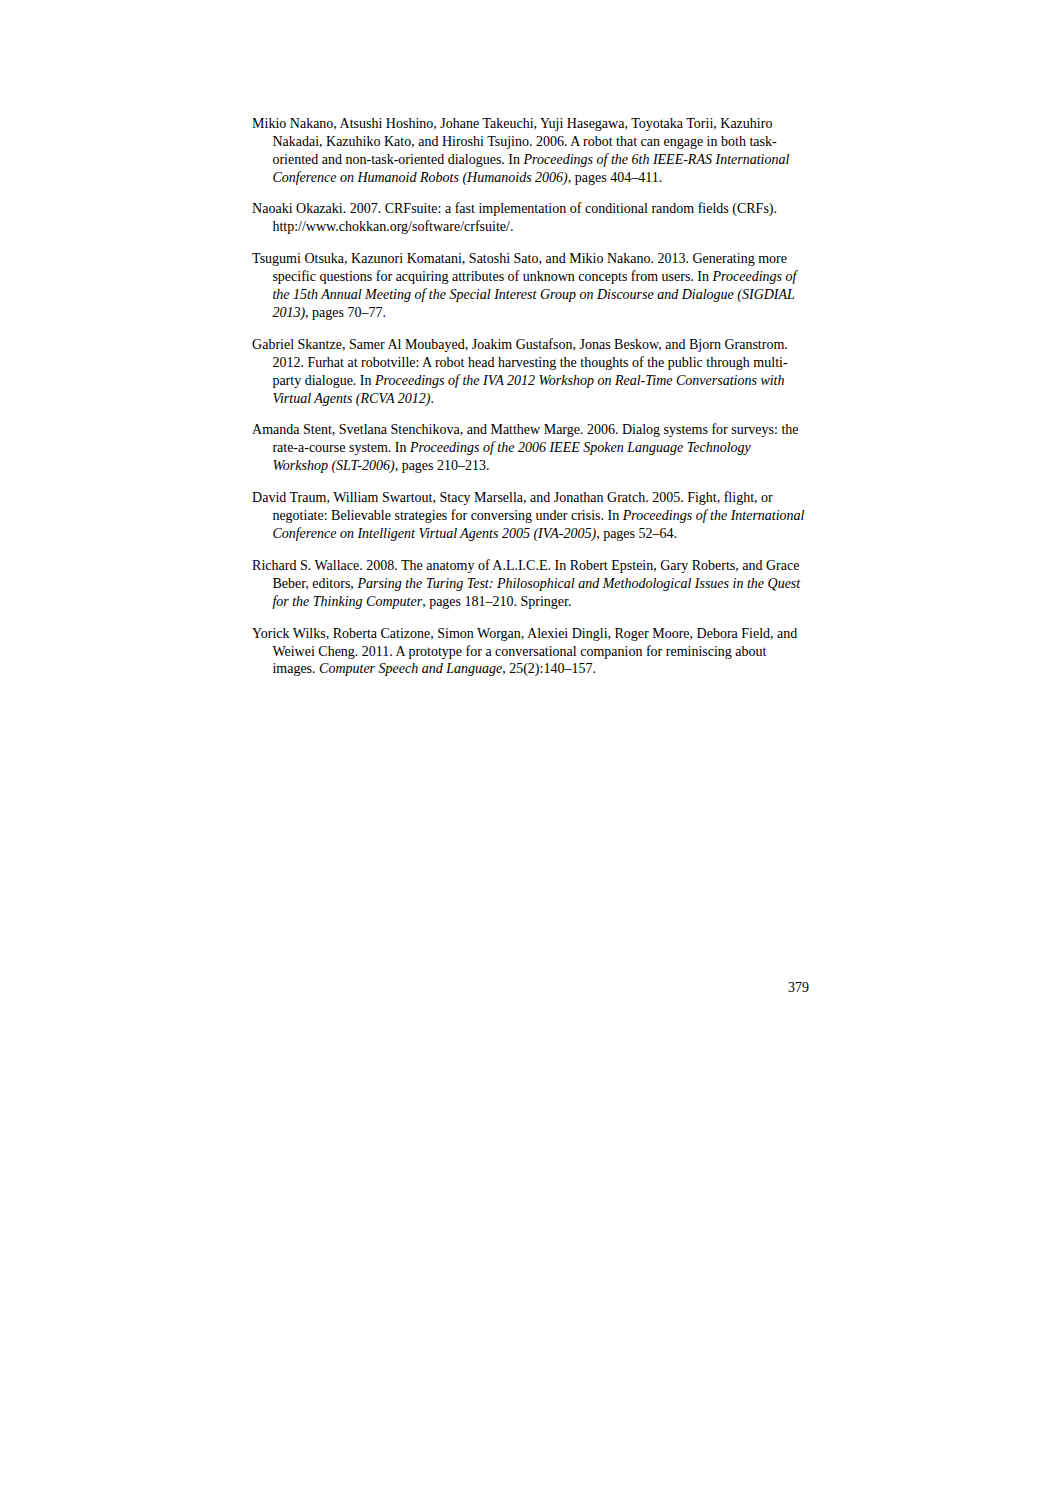Mikio Nakano, Atsushi Hoshino, Johane Takeuchi, Yuji Hasegawa, Toyotaka Torii, Kazuhiro Nakadai, Kazuhiko Kato, and Hiroshi Tsujino. 2006. A robot that can engage in both task-oriented and non-task-oriented dialogues. In Proceedings of the 6th IEEE-RAS International Conference on Humanoid Robots (Humanoids 2006), pages 404–411.
Naoaki Okazaki. 2007. CRFsuite: a fast implementation of conditional random fields (CRFs). http://www.chokkan.org/software/crfsuite/.
Tsugumi Otsuka, Kazunori Komatani, Satoshi Sato, and Mikio Nakano. 2013. Generating more specific questions for acquiring attributes of unknown concepts from users. In Proceedings of the 15th Annual Meeting of the Special Interest Group on Discourse and Dialogue (SIGDIAL 2013), pages 70–77.
Gabriel Skantze, Samer Al Moubayed, Joakim Gustafson, Jonas Beskow, and Bjorn Granstrom. 2012. Furhat at robotville: A robot head harvesting the thoughts of the public through multi-party dialogue. In Proceedings of the IVA 2012 Workshop on Real-Time Conversations with Virtual Agents (RCVA 2012).
Amanda Stent, Svetlana Stenchikova, and Matthew Marge. 2006. Dialog systems for surveys: the rate-a-course system. In Proceedings of the 2006 IEEE Spoken Language Technology Workshop (SLT-2006), pages 210–213.
David Traum, William Swartout, Stacy Marsella, and Jonathan Gratch. 2005. Fight, flight, or negotiate: Believable strategies for conversing under crisis. In Proceedings of the International Conference on Intelligent Virtual Agents 2005 (IVA-2005), pages 52–64.
Richard S. Wallace. 2008. The anatomy of A.L.I.C.E. In Robert Epstein, Gary Roberts, and Grace Beber, editors, Parsing the Turing Test: Philosophical and Methodological Issues in the Quest for the Thinking Computer, pages 181–210. Springer.
Yorick Wilks, Roberta Catizone, Simon Worgan, Alexiei Dingli, Roger Moore, Debora Field, and Weiwei Cheng. 2011. A prototype for a conversational companion for reminiscing about images. Computer Speech and Language, 25(2):140–157.
379